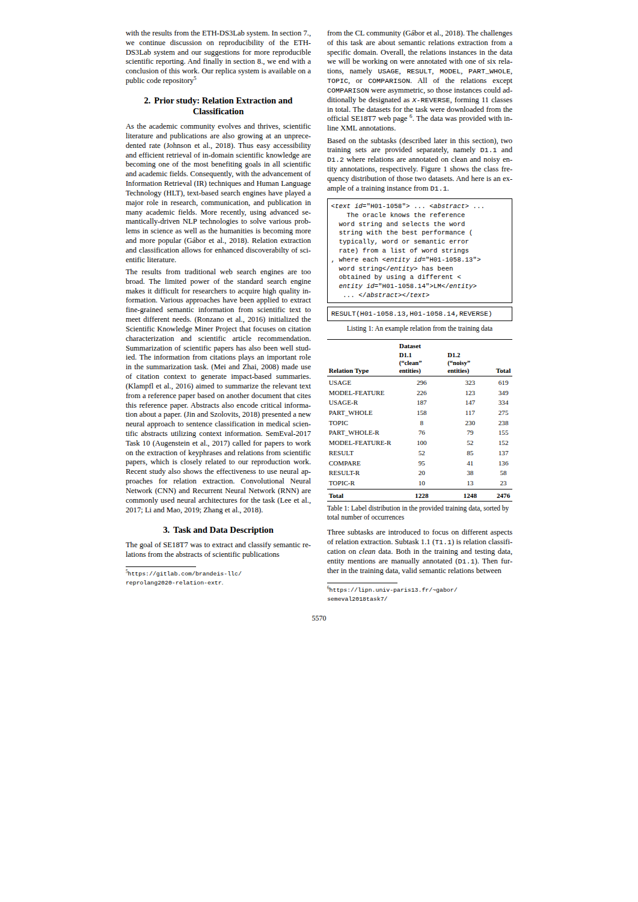with the results from the ETH-DS3Lab system. In section 7., we continue discussion on reproducibility of the ETH-DS3Lab system and our suggestions for more reproducible scientific reporting. And finally in section 8., we end with a conclusion of this work. Our replica system is available on a public code repository5
2. Prior study: Relation Extraction and Classification
As the academic community evolves and thrives, scientific literature and publications are also growing at an unprecedented rate (Johnson et al., 2018). Thus easy accessibility and efficient retrieval of in-domain scientific knowledge are becoming one of the most benefiting goals in all scientific and academic fields. Consequently, with the advancement of Information Retrieval (IR) techniques and Human Language Technology (HLT), text-based search engines have played a major role in research, communication, and publication in many academic fields. More recently, using advanced semantically-driven NLP technologies to solve various problems in science as well as the humanities is becoming more and more popular (Gábor et al., 2018). Relation extraction and classification allows for enhanced discoverabilty of scientific literature.
The results from traditional web search engines are too broad. The limited power of the standard search engine makes it difficult for researchers to acquire high quality information. Various approaches have been applied to extract fine-grained semantic information from scientific text to meet different needs. (Ronzano et al., 2016) initialized the Scientific Knowledge Miner Project that focuses on citation characterization and scientific article recommendation. Summarization of scientific papers has also been well studied. The information from citations plays an important role in the summarization task. (Mei and Zhai, 2008) made use of citation context to generate impact-based summaries. (Klampfl et al., 2016) aimed to summarize the relevant text from a reference paper based on another document that cites this reference paper. Abstracts also encode critical information about a paper. (Jin and Szolovits, 2018) presented a new neural approach to sentence classification in medical scientific abstracts utilizing context information. SemEval-2017 Task 10 (Augenstein et al., 2017) called for papers to work on the extraction of keyphrases and relations from scientific papers, which is closely related to our reproduction work. Recent study also shows the effectiveness to use neural approaches for relation extraction. Convolutional Neural Network (CNN) and Recurrent Neural Network (RNN) are commonly used neural architectures for the task (Lee et al., 2017; Li and Mao, 2019; Zhang et al., 2018).
3. Task and Data Description
The goal of SE18T7 was to extract and classify semantic relations from the abstracts of scientific publications
5https://gitlab.com/brandeis-llc/
reprolang2020-relation-extr.
from the CL community (Gábor et al., 2018). The challenges of this task are about semantic relations extraction from a specific domain. Overall, the relations instances in the data we will be working on were annotated with one of six relations, namely USAGE, RESULT, MODEL, PART_WHOLE, TOPIC, or COMPARISON. All of the relations except COMPARISON were asymmetric, so those instances could additionally be designated as X-REVERSE, forming 11 classes in total. The datasets for the task were downloaded from the official SE18T7 web page 6. The data was provided with inline XML annotations.
Based on the subtasks (described later in this section), two training sets are provided separately, namely D1.1 and D1.2 where relations are annotated on clean and noisy entity annotations, respectively. Figure 1 shows the class frequency distribution of those two datasets. And here is an example of a training instance from D1.1.
<text id="H01-1058"> ... <abstract> ... The oracle knows the reference word string and selects the word string with the best performance ( typically, word or semantic error rate) from a list of word strings , where each <entity id="H01-1058.13"> word string</entity> has been obtained by using a different < entity id="H01-1058.14">LM</entity> ... </abstract></text>
RESULT(H01-1058.13,H01-1058.14,REVERSE)
Listing 1: An example relation from the training data
| | Dataset | |
| --- | --- | --- |
| Relation Type | D1.1 (“clean” entities) | D1.2 (“noisy” entities) | Total |
| USAGE | 296 | 323 | 619 |
| MODEL-FEATURE | 226 | 123 | 349 |
| USAGE-R | 187 | 147 | 334 |
| PART_WHOLE | 158 | 117 | 275 |
| TOPIC | 8 | 230 | 238 |
| PART_WHOLE-R | 76 | 79 | 155 |
| MODEL-FEATURE-R | 100 | 52 | 152 |
| RESULT | 52 | 85 | 137 |
| COMPARE | 95 | 41 | 136 |
| RESULT-R | 20 | 38 | 58 |
| TOPIC-R | 10 | 13 | 23 |
| Total | 1228 | 1248 | 2476 |
Table 1: Label distribution in the provided training data, sorted by total number of occurrences
Three subtasks are introduced to focus on different aspects of relation extraction. Subtask 1.1 (T1.1) is relation classification on clean data. Both in the training and testing data, entity mentions are manually annotated (D1.1). Then further in the training data, valid semantic relations between
6https://lipn.univ-paris13.fr/~gabor/
semeval2018task7/
5570